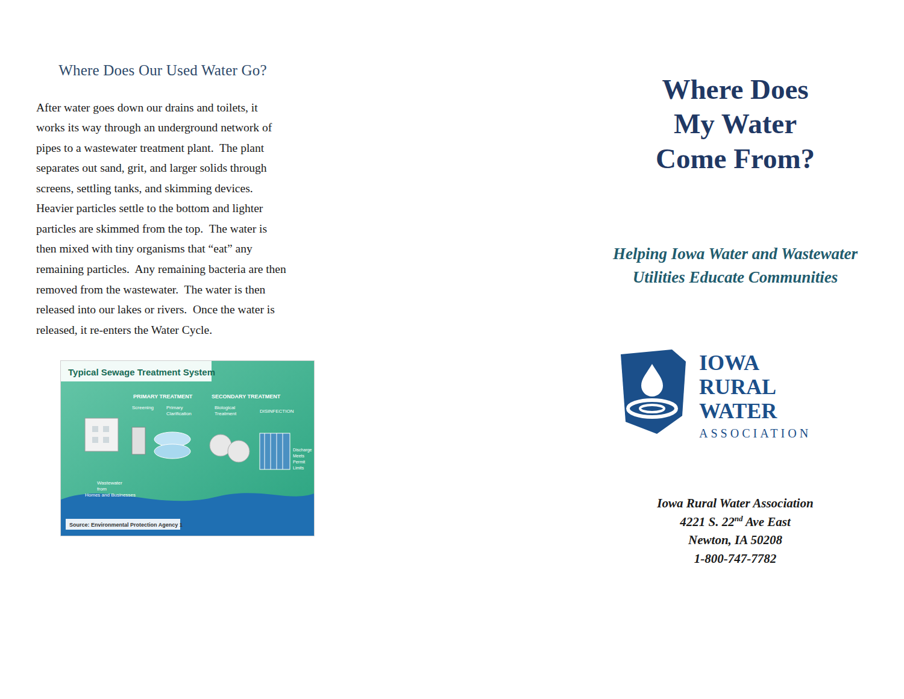Where Does Our Used Water Go?
After water goes down our drains and toilets, it works its way through an underground network of pipes to a wastewater treatment plant. The plant separates out sand, grit, and larger solids through screens, settling tanks, and skimming devices. Heavier particles settle to the bottom and lighter particles are skimmed from the top. The water is then mixed with tiny organisms that “eat” any remaining particles. Any remaining bacteria are then removed from the wastewater. The water is then released into our lakes or rivers. Once the water is released, it re-enters the Water Cycle.
Where Does
My Water
Come From?
Helping Iowa Water and Wastewater Utilities Educate Communities
Iowa Rural Water Association
4221 S. 22nd Ave East
Newton, IA 50208
1-800-747-7782